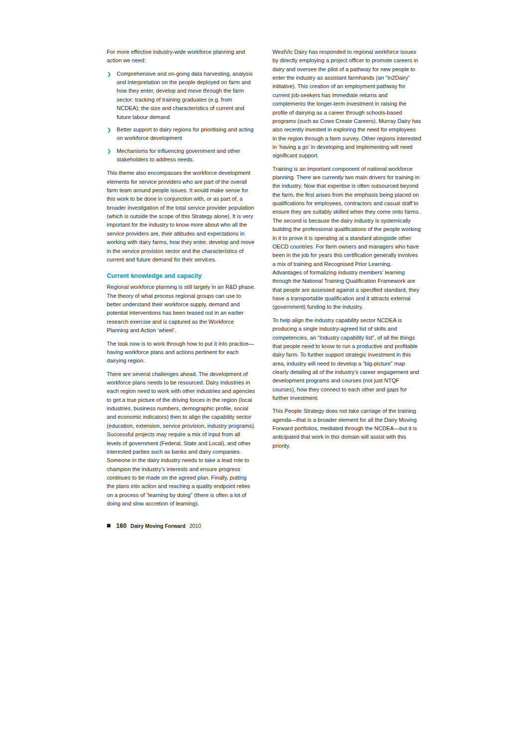For more effective industry-wide workforce planning and action we need:
Comprehensive and on-going data harvesting, analysis and interpretation on the people deployed on farm and how they enter, develop and move through the farm sector; tracking of training graduates (e.g. from NCDEA); the size and characteristics of current and future labour demand
Better support to dairy regions for prioritising and acting on workforce development
Mechanisms for influencing government and other stakeholders to address needs.
This theme also encompasses the workforce development elements for service providers who are part of the overall farm team around people issues. It would make sense for this work to be done in conjunction with, or as part of, a broader investigation of the total service provider population (which is outside the scope of this Strategy alone). It is very important for the industry to know more about who all the service providers are, their attitudes and expectations in working with dairy farms, how they enter, develop and move in the service provision sector and the characteristics of current and future demand for their services.
Current knowledge and capacity
Regional workforce planning is still largely in an R&D phase. The theory of what process regional groups can use to better understand their workforce supply, demand and potential interventions has been teased out in an earlier research exercise and is captured as the Workforce Planning and Action ‘wheel’.
The task now is to work through how to put it into practice—having workforce plans and actions pertinent for each dairying region.
There are several challenges ahead. The development of workforce plans needs to be resourced. Dairy industries in each region need to work with other industries and agencies to get a true picture of the driving forces in the region (local industries, business numbers, demographic profile, social and economic indicators) then to align the capability sector (education, extension, service provision, industry programs). Successful projects may require a mix of input from all levels of government (Federal, State and Local), and other interested parties such as banks and dairy companies. Someone in the dairy industry needs to take a lead role to champion the industry’s interests and ensure progress continues to be made on the agreed plan. Finally, putting the plans into action and reaching a quality endpoint relies on a process of “learning by doing” (there is often a lot of doing and slow accretion of learning).
WestVic Dairy has responded to regional workforce issues by directly employing a project officer to promote careers in dairy and oversee the pilot of a pathway for new people to enter the industry as assistant farmhands (an “In2Dairy” initiative). This creation of an employment pathway for current job-seekers has immediate returns and complements the longer-term investment in raising the profile of dairying as a career through schools-based programs (such as Cows Create Careers). Murray Dairy has also recently invested in exploring the need for employees in the region through a farm survey. Other regions interested in ‘having a go’ in developing and implementing will need significant support.
Training is an important component of national workforce planning. There are currently two main drivers for training in the industry. Now that expertise is often outsourced beyond the farm, the first arises from the emphasis being placed on qualifications for employees, contractors and casual staff to ensure they are suitably skilled when they come onto farms. The second is because the dairy industry is systemically building the professional qualifications of the people working in it to prove it is operating at a standard alongside other OECD countries. For farm owners and managers who have been in the job for years this certification generally involves a mix of training and Recognised Prior Learning. Advantages of formalizing industry members’ learning through the National Training Qualification Framework are that people are assessed against a specified standard, they have a transportable qualification and it attracts external (government) funding to the industry.
To help align the industry capability sector NCDEA is producing a single industry-agreed list of skills and competencies, an “Industry capability list”, of all the things that people need to know to run a productive and profitable dairy farm. To further support strategic investment in this area, industry will need to develop a “big-picture” map clearly detailing all of the industry’s career engagement and development programs and courses (not just NTQF courses), how they connect to each other and gaps for further investment.
This People Strategy does not take carriage of the training agenda—that is a broader element for all the Dairy Moving Forward portfolios, mediated through the NCDEA—but it is anticipated that work in this domain will assist with this priority.
160 Dairy Moving Forward 2010